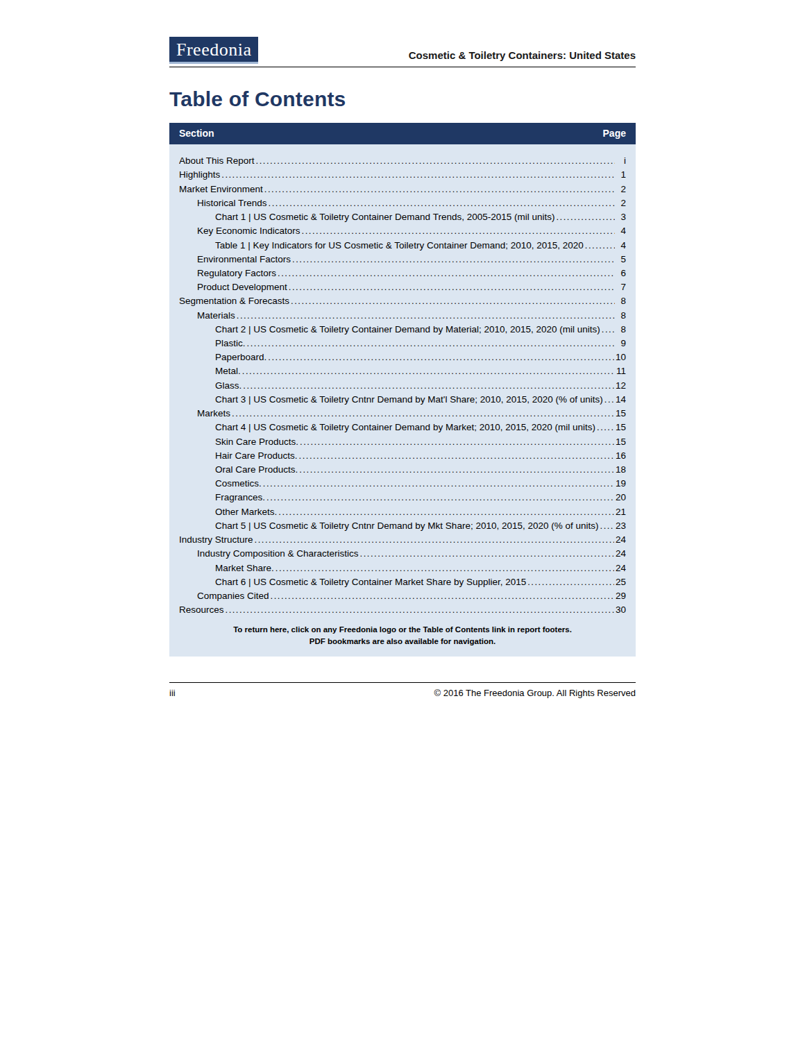Freedonia
Cosmetic & Toiletry Containers: United States
Table of Contents
Section Page
About This Report........................................................................................................................... i
Highlights......................................................................................................................................... 1
Market Environment....................................................................................................................... 2
Historical Trends......................................................................................................................... 2
Chart 1 | US Cosmetic & Toiletry Container Demand Trends, 2005-2015 (mil units)........................ 3
Key Economic Indicators................................................................................................................. 4
Table 1 | Key Indicators for US Cosmetic & Toiletry Container Demand; 2010, 2015, 2020............ 4
Environmental Factors..................................................................................................................... 5
Regulatory Factors......................................................................................................................... 6
Product Development..................................................................................................................... 7
Segmentation & Forecasts................................................................................................................. 8
Materials......................................................................................................................................... 8
Chart 2 | US Cosmetic & Toiletry Container Demand by Material; 2010, 2015, 2020 (mil units)....... 8
Plastic.......................................................................................................................................... 9
Paperboard.................................................................................................................................. 10
Metal.......................................................................................................................................... 11
Glass.......................................................................................................................................... 12
Chart 3 | US Cosmetic & Toiletry Cntnr Demand by Mat'l Share; 2010, 2015, 2020 (% of units)... 14
Markets......................................................................................................................................... 15
Chart 4 | US Cosmetic & Toiletry Container Demand by Market; 2010, 2015, 2020 (mil units)...... 15
Skin Care Products...................................................................................................................... 15
Hair Care Products...................................................................................................................... 16
Oral Care Products...................................................................................................................... 18
Cosmetics.................................................................................................................................. 19
Fragrances.................................................................................................................................. 20
Other Markets.............................................................................................................................. 21
Chart 5 | US Cosmetic & Toiletry Cntnr Demand by Mkt Share; 2010, 2015, 2020 (% of units)..... 23
Industry Structure............................................................................................................................. 24
Industry Composition & Characteristics................................................................................................. 24
Market Share.............................................................................................................................. 24
Chart 6 | US Cosmetic & Toiletry Container Market Share by Supplier, 2015................................ 25
Companies Cited......................................................................................................................... 29
Resources......................................................................................................................................... 30
To return here, click on any Freedonia logo or the Table of Contents link in report footers.
PDF bookmarks are also available for navigation.
iii © 2016 The Freedonia Group. All Rights Reserved